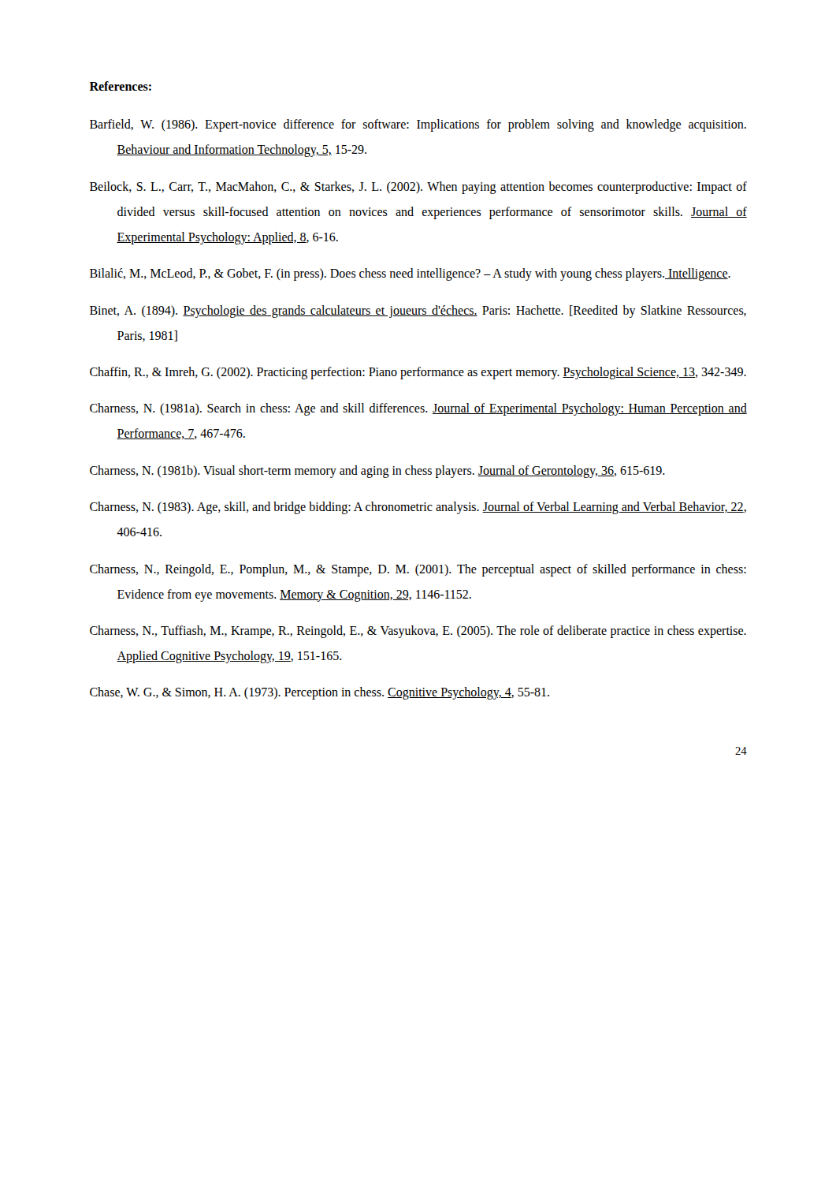References:
Barfield, W. (1986). Expert-novice difference for software: Implications for problem solving and knowledge acquisition. Behaviour and Information Technology, 5, 15-29.
Beilock, S. L., Carr, T., MacMahon, C., & Starkes, J. L. (2002). When paying attention becomes counterproductive: Impact of divided versus skill-focused attention on novices and experiences performance of sensorimotor skills. Journal of Experimental Psychology: Applied, 8, 6-16.
Bilalić, M., McLeod, P., & Gobet, F. (in press). Does chess need intelligence? – A study with young chess players. Intelligence.
Binet, A. (1894). Psychologie des grands calculateurs et joueurs d'échecs. Paris: Hachette. [Reedited by Slatkine Ressources, Paris, 1981]
Chaffin, R., & Imreh, G. (2002). Practicing perfection: Piano performance as expert memory. Psychological Science, 13, 342-349.
Charness, N. (1981a). Search in chess: Age and skill differences. Journal of Experimental Psychology: Human Perception and Performance, 7, 467-476.
Charness, N. (1981b). Visual short-term memory and aging in chess players. Journal of Gerontology, 36, 615-619.
Charness, N. (1983). Age, skill, and bridge bidding: A chronometric analysis. Journal of Verbal Learning and Verbal Behavior, 22, 406-416.
Charness, N., Reingold, E., Pomplun, M., & Stampe, D. M. (2001). The perceptual aspect of skilled performance in chess: Evidence from eye movements. Memory & Cognition, 29, 1146-1152.
Charness, N., Tuffiash, M., Krampe, R., Reingold, E., & Vasyukova, E. (2005). The role of deliberate practice in chess expertise. Applied Cognitive Psychology, 19, 151-165.
Chase, W. G., & Simon, H. A. (1973). Perception in chess. Cognitive Psychology, 4, 55-81.
24